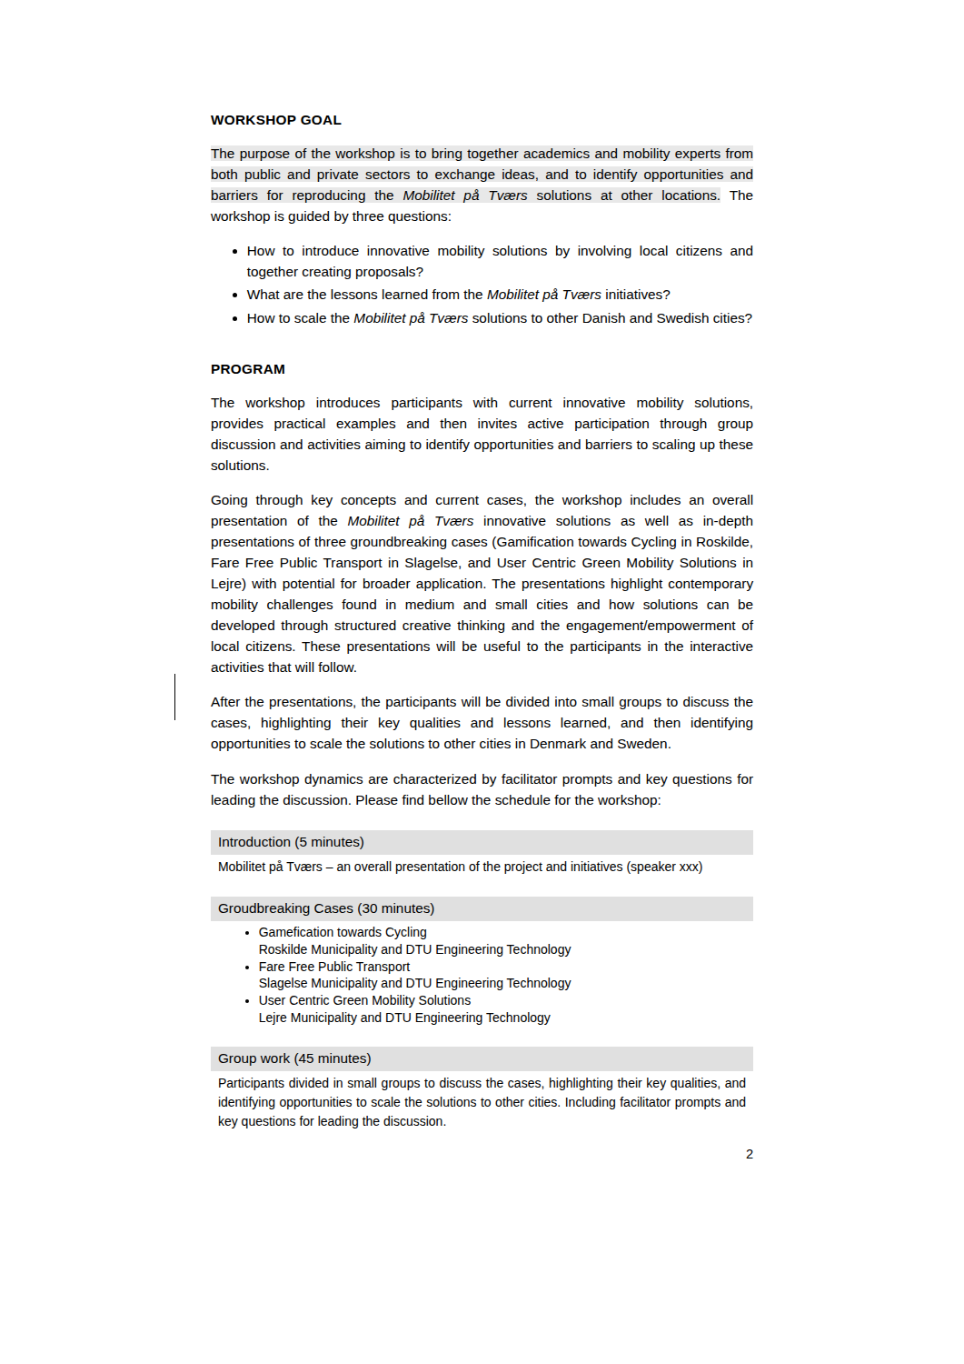WORKSHOP GOAL
The purpose of the workshop is to bring together academics and mobility experts from both public and private sectors to exchange ideas, and to identify opportunities and barriers for reproducing the Mobilitet på Tværs solutions at other locations. The workshop is guided by three questions:
How to introduce innovative mobility solutions by involving local citizens and together creating proposals?
What are the lessons learned from the Mobilitet på Tværs initiatives?
How to scale the Mobilitet på Tværs solutions to other Danish and Swedish cities?
PROGRAM
The workshop introduces participants with current innovative mobility solutions, provides practical examples and then invites active participation through group discussion and activities aiming to identify opportunities and barriers to scaling up these solutions.
Going through key concepts and current cases, the workshop includes an overall presentation of the Mobilitet på Tværs innovative solutions as well as in-depth presentations of three groundbreaking cases (Gamification towards Cycling in Roskilde, Fare Free Public Transport in Slagelse, and User Centric Green Mobility Solutions in Lejre) with potential for broader application. The presentations highlight contemporary mobility challenges found in medium and small cities and how solutions can be developed through structured creative thinking and the engagement/empowerment of local citizens. These presentations will be useful to the participants in the interactive activities that will follow.
After the presentations, the participants will be divided into small groups to discuss the cases, highlighting their key qualities and lessons learned, and then identifying opportunities to scale the solutions to other cities in Denmark and Sweden.
The workshop dynamics are characterized by facilitator prompts and key questions for leading the discussion. Please find bellow the schedule for the workshop:
Introduction (5 minutes)
Mobilitet på Tværs – an overall presentation of the project and initiatives (speaker xxx)
Groudbreaking Cases (30 minutes)
Gamefication towards Cycling
Roskilde Municipality and DTU Engineering Technology
Fare Free Public Transport
Slagelse Municipality and DTU Engineering Technology
User Centric Green Mobility Solutions
Lejre Municipality and DTU Engineering Technology
Group work (45 minutes)
Participants divided in small groups to discuss the cases, highlighting their key qualities, and identifying opportunities to scale the solutions to other cities. Including facilitator prompts and key questions for leading the discussion.
2